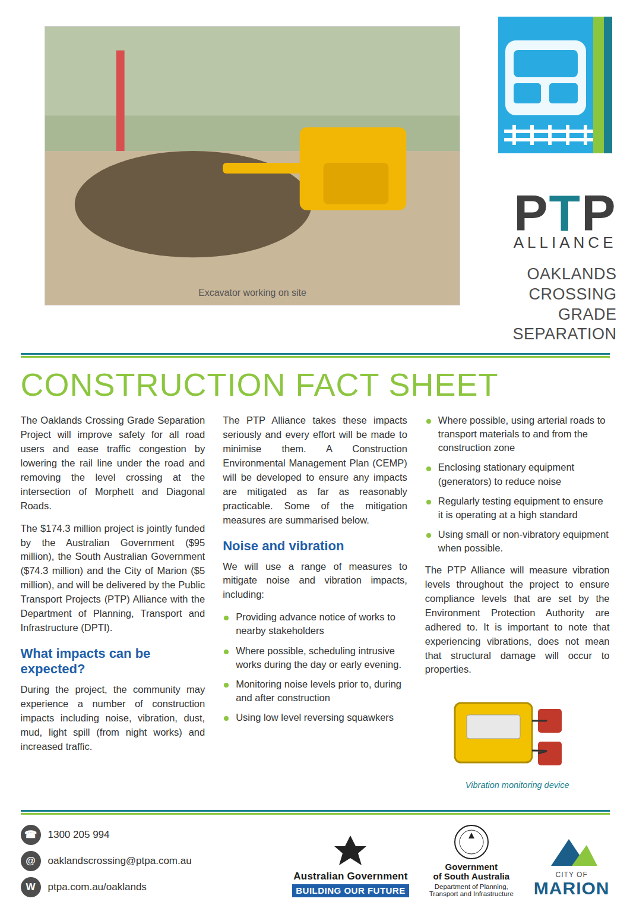PTP
ALLIANCE
OAKLANDS CROSSING
GRADE SEPARATION
CONSTRUCTION FACT SHEET
The Oaklands Crossing Grade Separation Project will improve safety for all road users and ease traffic congestion by lowering the rail line under the road and removing the level crossing at the intersection of Morphett and Diagonal Roads.
The $174.3 million project is jointly funded by the Australian Government ($95 million), the South Australian Government ($74.3 million) and the City of Marion ($5 million), and will be delivered by the Public Transport Projects (PTP) Alliance with the Department of Planning, Transport and Infrastructure (DPTI).
What impacts can be expected?
During the project, the community may experience a number of construction impacts including noise, vibration, dust, mud, light spill (from night works) and increased traffic.
The PTP Alliance takes these impacts seriously and every effort will be made to minimise them. A Construction Environmental Management Plan (CEMP) will be developed to ensure any impacts are mitigated as far as reasonably practicable. Some of the mitigation measures are summarised below.
Noise and vibration
We will use a range of measures to mitigate noise and vibration impacts, including:
Providing advance notice of works to nearby stakeholders
Where possible, scheduling intrusive works during the day or early evening.
Monitoring noise levels prior to, during and after construction
Using low level reversing squawkers
Where possible, using arterial roads to transport materials to and from the construction zone
Enclosing stationary equipment (generators) to reduce noise
Regularly testing equipment to ensure it is operating at a high standard
Using small or non-vibratory equipment when possible.
The PTP Alliance will measure vibration levels throughout the project to ensure compliance levels that are set by the Environment Protection Authority are adhered to. It is important to note that experiencing vibrations, does not mean that structural damage will occur to properties.
Vibration monitoring device
☎ 1300 205 994
@ oaklandscrossing@ptpa.com.au
W ptpa.com.au/oaklands
Australian Government
BUILDING OUR FUTURE
Government
of South Australia
Department of Planning,
Transport and Infrastructure
CITY OF
MARION